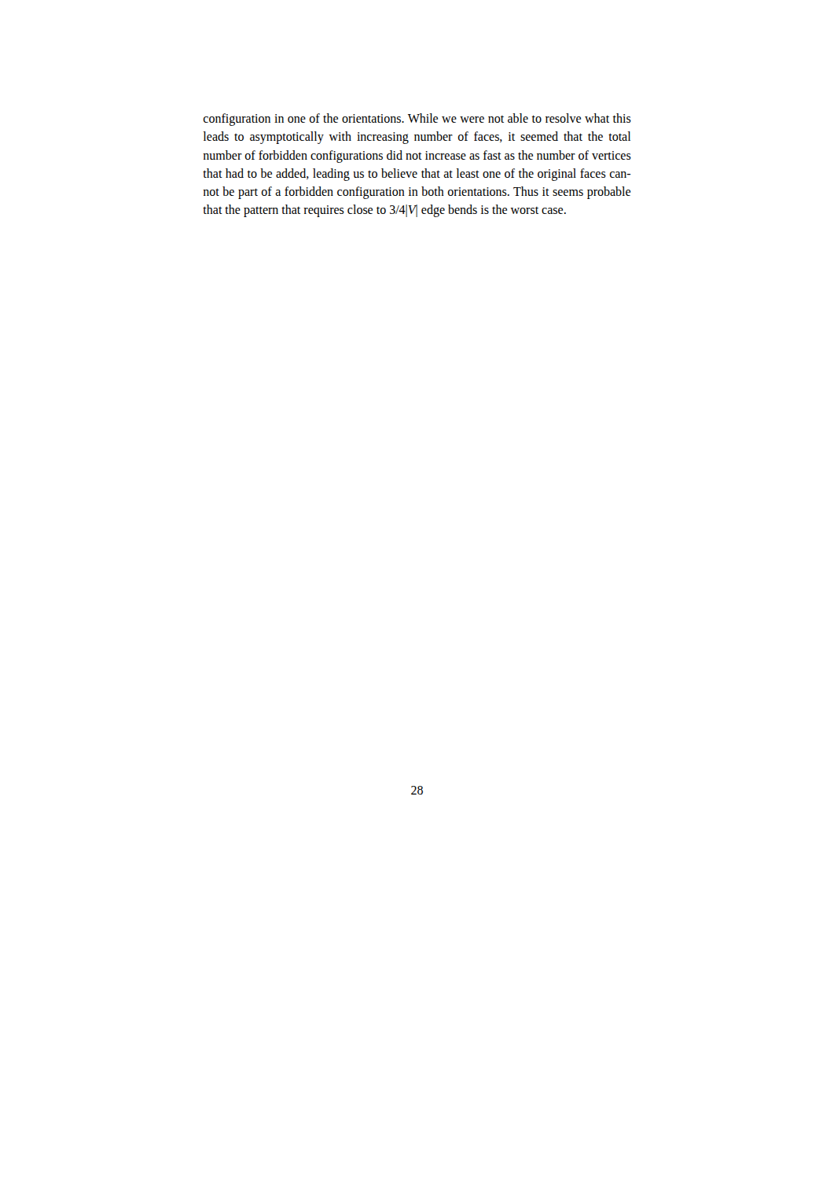configuration in one of the orientations. While we were not able to resolve what this leads to asymptotically with increasing number of faces, it seemed that the total number of forbidden configurations did not increase as fast as the number of vertices that had to be added, leading us to believe that at least one of the original faces cannot be part of a forbidden configuration in both orientations. Thus it seems probable that the pattern that requires close to 3/4|V| edge bends is the worst case.
28